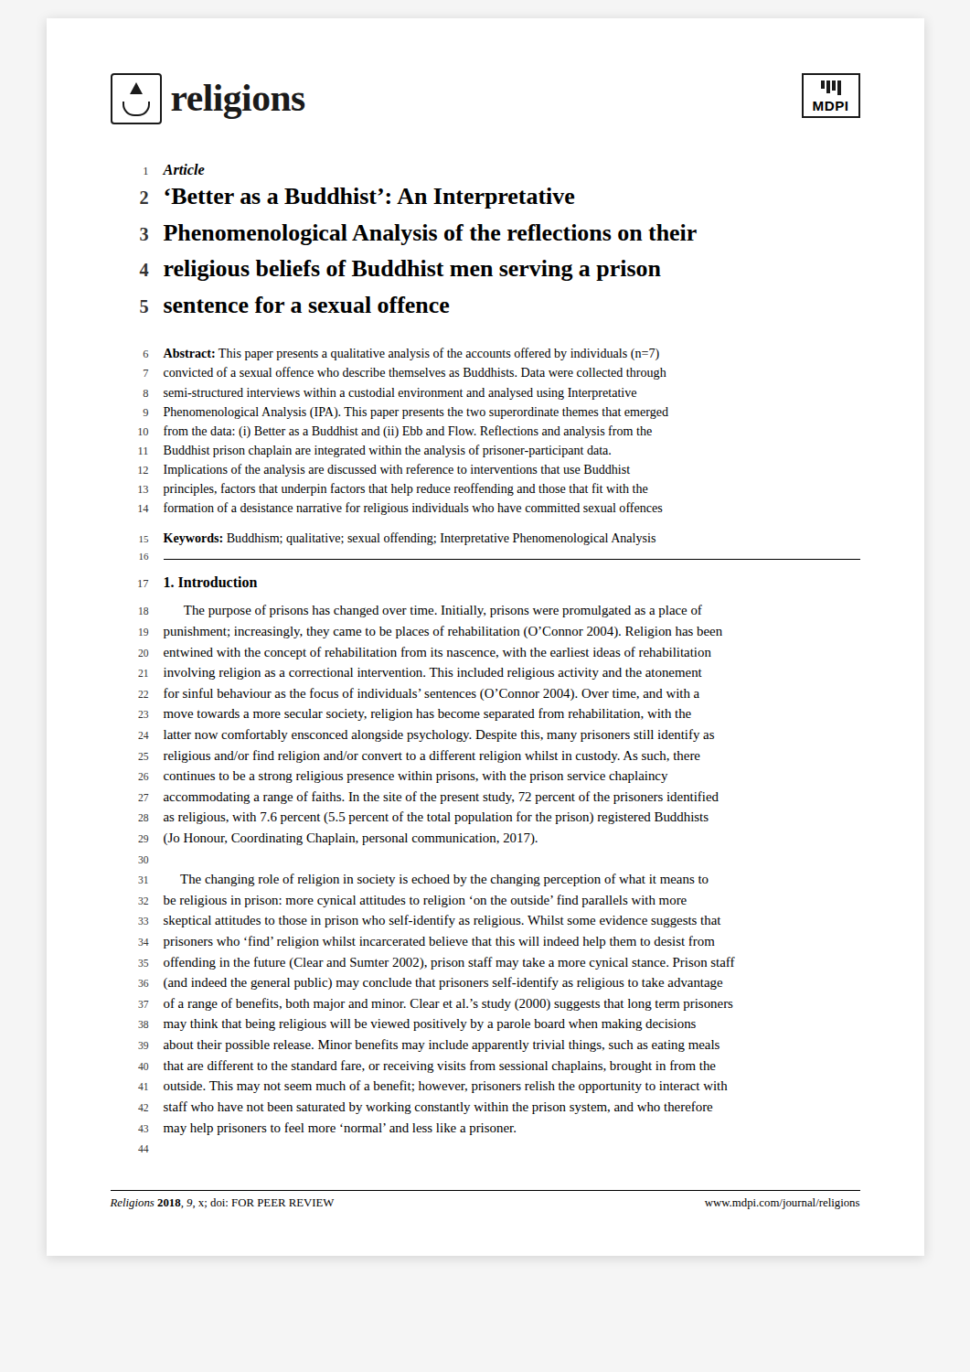religions
MDPI
1
Article
2
‘Better as a Buddhist’: An Interpretative
3
Phenomenological Analysis of the reflections on their
4
religious beliefs of Buddhist men serving a prison
5
sentence for a sexual offence
6
Abstract: This paper presents a qualitative analysis of the accounts offered by individuals (n=7)
7
convicted of a sexual offence who describe themselves as Buddhists. Data were collected through
8
semi-structured interviews within a custodial environment and analysed using Interpretative
9
Phenomenological Analysis (IPA). This paper presents the two superordinate themes that emerged
10
from the data: (i) Better as a Buddhist and (ii) Ebb and Flow. Reflections and analysis from the
11
Buddhist prison chaplain are integrated within the analysis of prisoner-participant data.
12
Implications of the analysis are discussed with reference to interventions that use Buddhist
13
principles, factors that underpin factors that help reduce reoffending and those that fit with the
14
formation of a desistance narrative for religious individuals who have committed sexual offences
15
Keywords: Buddhism; qualitative; sexual offending; Interpretative Phenomenological Analysis
16
17
1. Introduction
18
The purpose of prisons has changed over time. Initially, prisons were promulgated as a place of
19
punishment; increasingly, they came to be places of rehabilitation (O’Connor 2004). Religion has been
20
entwined with the concept of rehabilitation from its nascence, with the earliest ideas of rehabilitation
21
involving religion as a correctional intervention. This included religious activity and the atonement
22
for sinful behaviour as the focus of individuals’ sentences (O’Connor 2004). Over time, and with a
23
move towards a more secular society, religion has become separated from rehabilitation, with the
24
latter now comfortably ensconced alongside psychology. Despite this, many prisoners still identify as
25
religious and/or find religion and/or convert to a different religion whilst in custody. As such, there
26
continues to be a strong religious presence within prisons, with the prison service chaplaincy
27
accommodating a range of faiths. In the site of the present study, 72 percent of the prisoners identified
28
as religious, with 7.6 percent (5.5 percent of the total population for the prison) registered Buddhists
29
(Jo Honour, Coordinating Chaplain, personal communication, 2017).
30
31
The changing role of religion in society is echoed by the changing perception of what it means to
32
be religious in prison: more cynical attitudes to religion ‘on the outside’ find parallels with more
33
skeptical attitudes to those in prison who self-identify as religious. Whilst some evidence suggests that
34
prisoners who ‘find’ religion whilst incarcerated believe that this will indeed help them to desist from
35
offending in the future (Clear and Sumter 2002), prison staff may take a more cynical stance. Prison staff
36
(and indeed the general public) may conclude that prisoners self-identify as religious to take advantage
37
of a range of benefits, both major and minor. Clear et al.’s study (2000) suggests that long term prisoners
38
may think that being religious will be viewed positively by a parole board when making decisions
39
about their possible release. Minor benefits may include apparently trivial things, such as eating meals
40
that are different to the standard fare, or receiving visits from sessional chaplains, brought in from the
41
outside. This may not seem much of a benefit; however, prisoners relish the opportunity to interact with
42
staff who have not been saturated by working constantly within the prison system, and who therefore
43
may help prisoners to feel more ‘normal’ and less like a prisoner.
44
Religions 2018, 9, x; doi: FOR PEER REVIEW
www.mdpi.com/journal/religions